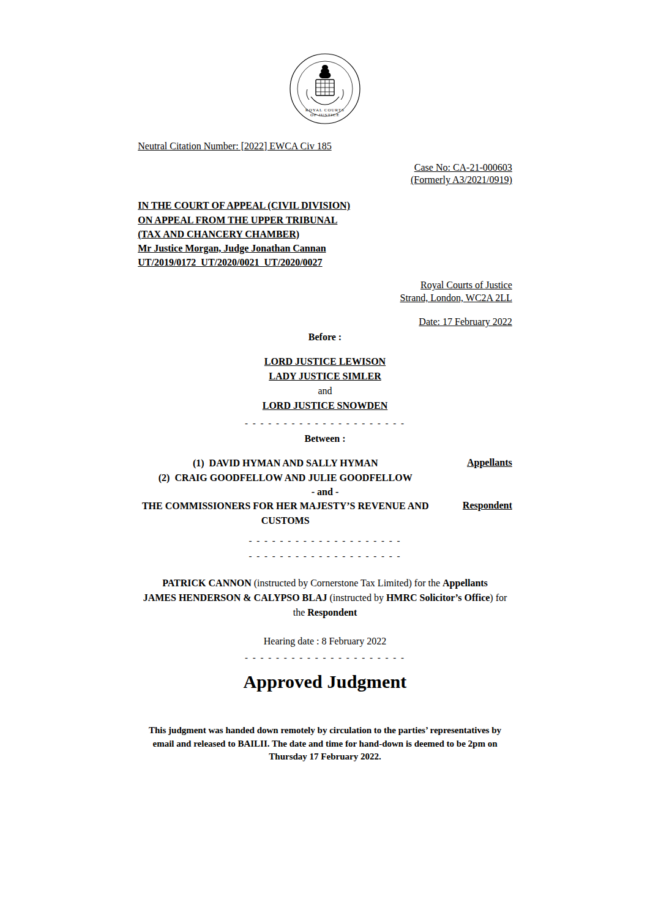ROYAL COURTS OF JUSTICE
Neutral Citation Number: [2022] EWCA Civ 185
Case No: CA-21-000603 (Formerly A3/2021/0919)
IN THE COURT OF APPEAL (CIVIL DIVISION)
ON APPEAL FROM THE UPPER TRIBUNAL
(TAX AND CHANCERY CHAMBER)
Mr Justice Morgan, Judge Jonathan Cannan
UT/2019/0172 UT/2020/0021 UT/2020/0027
Royal Courts of Justice
Strand, London, WC2A 2LL
Date: 17 February 2022
Before :
LORD JUSTICE LEWISON LADY JUSTICE SIMLER and LORD JUSTICE SNOWDEN
- - - - - - - - - - - - - - - - - - - - -
Between :
| (1) DAVID HYMAN AND SALLY HYMAN | Appellants |
| (2) CRAIG GOODFELLOW AND JULIE GOODFELLOW | |
| - and - |
| THE COMMISSIONERS FOR HER MAJESTY’S REVENUE AND CUSTOMS | Respondent |
- - - - - - - - - - - - - - - - - - - -
- - - - - - - - - - - - - - - - - - - -
PATRICK CANNON (instructed by Cornerstone Tax Limited) for the Appellants
JAMES HENDERSON & CALYPSO BLAJ (instructed by HMRC Solicitor’s Office) for the Respondent
Hearing date : 8 February 2022
- - - - - - - - - - - - - - - - - - - - -
Approved Judgment
This judgment was handed down remotely by circulation to the parties’ representatives by email and released to BAILII. The date and time for hand-down is deemed to be 2pm on Thursday 17 February 2022.